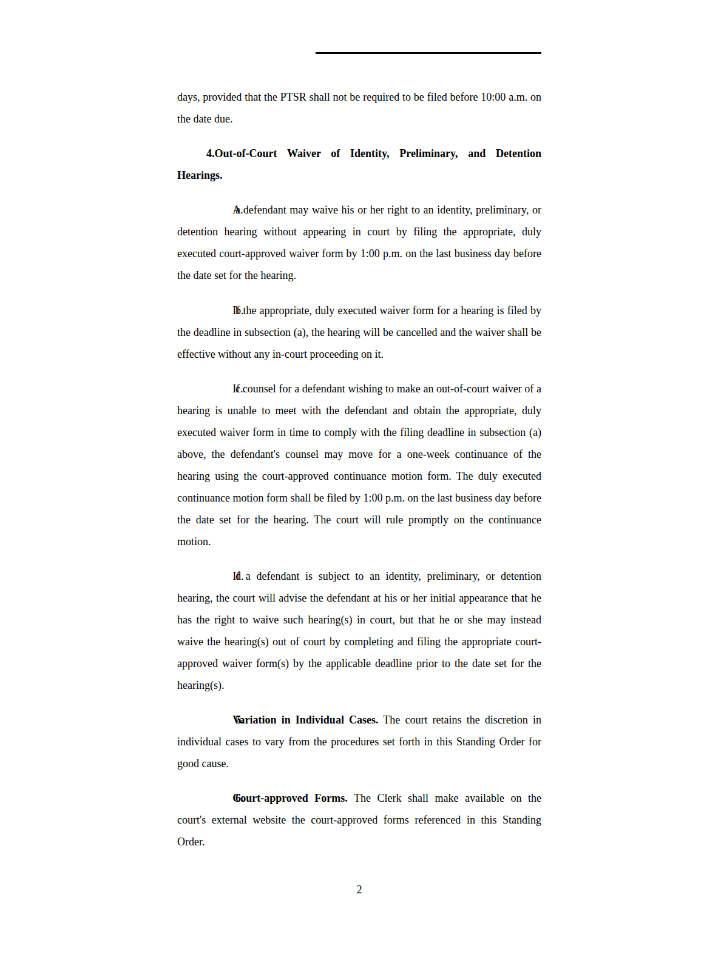days, provided that the PTSR shall not be required to be filed before 10:00 a.m. on the date due.
4. Out-of-Court Waiver of Identity, Preliminary, and Detention Hearings.
a. A defendant may waive his or her right to an identity, preliminary, or detention hearing without appearing in court by filing the appropriate, duly executed court-approved waiver form by 1:00 p.m. on the last business day before the date set for the hearing.
b. If the appropriate, duly executed waiver form for a hearing is filed by the deadline in subsection (a), the hearing will be cancelled and the waiver shall be effective without any in-court proceeding on it.
c. If counsel for a defendant wishing to make an out-of-court waiver of a hearing is unable to meet with the defendant and obtain the appropriate, duly executed waiver form in time to comply with the filing deadline in subsection (a) above, the defendant's counsel may move for a one-week continuance of the hearing using the court-approved continuance motion form. The duly executed continuance motion form shall be filed by 1:00 p.m. on the last business day before the date set for the hearing. The court will rule promptly on the continuance motion.
d. If a defendant is subject to an identity, preliminary, or detention hearing, the court will advise the defendant at his or her initial appearance that he has the right to waive such hearing(s) in court, but that he or she may instead waive the hearing(s) out of court by completing and filing the appropriate court-approved waiver form(s) by the applicable deadline prior to the date set for the hearing(s).
5. Variation in Individual Cases. The court retains the discretion in individual cases to vary from the procedures set forth in this Standing Order for good cause.
6. Court-approved Forms. The Clerk shall make available on the court's external website the court-approved forms referenced in this Standing Order.
2